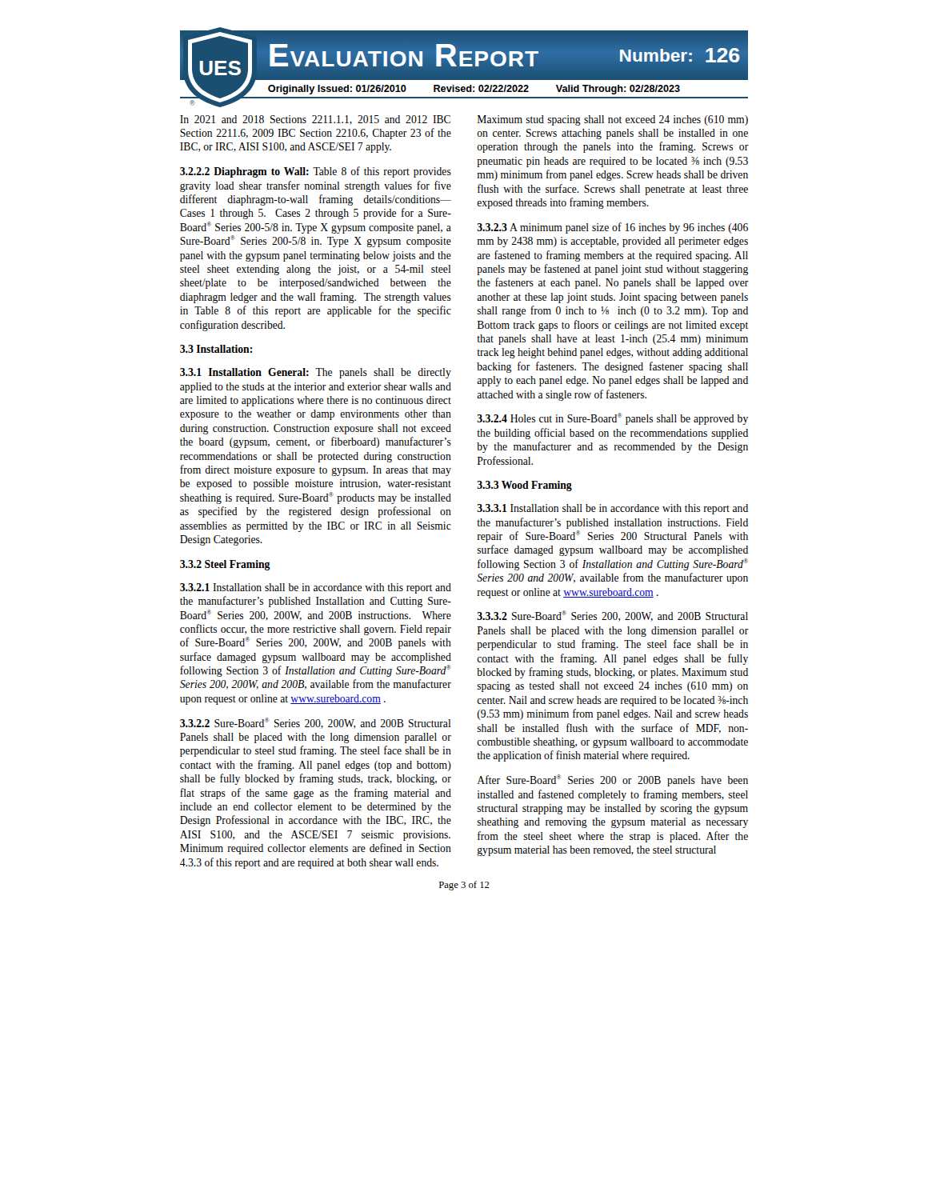UES ®
Evaluation Report
Number:
126
Originally Issued: 01/26/2010
Revised: 02/22/2022
Valid Through: 02/28/2023
In 2021 and 2018 Sections 2211.1.1, 2015 and 2012 IBC Section 2211.6, 2009 IBC Section 2210.6, Chapter 23 of the IBC, or IRC, AISI S100, and ASCE/SEI 7 apply.
3.2.2.2 Diaphragm to Wall: Table 8 of this report provides gravity load shear transfer nominal strength values for five different diaphragm-to-wall framing details/conditions—Cases 1 through 5. Cases 2 through 5 provide for a Sure-Board® Series 200-5/8 in. Type X gypsum composite panel, a Sure-Board® Series 200-5/8 in. Type X gypsum composite panel with the gypsum panel terminating below joists and the steel sheet extending along the joist, or a 54-mil steel sheet/plate to be interposed/sandwiched between the diaphragm ledger and the wall framing. The strength values in Table 8 of this report are applicable for the specific configuration described.
3.3 Installation:
3.3.1 Installation General: The panels shall be directly applied to the studs at the interior and exterior shear walls and are limited to applications where there is no continuous direct exposure to the weather or damp environments other than during construction. Construction exposure shall not exceed the board (gypsum, cement, or fiberboard) manufacturer’s recommendations or shall be protected during construction from direct moisture exposure to gypsum. In areas that may be exposed to possible moisture intrusion, water-resistant sheathing is required. Sure-Board® products may be installed as specified by the registered design professional on assemblies as permitted by the IBC or IRC in all Seismic Design Categories.
3.3.2 Steel Framing
3.3.2.1 Installation shall be in accordance with this report and the manufacturer’s published Installation and Cutting Sure-Board® Series 200, 200W, and 200B instructions. Where conflicts occur, the more restrictive shall govern. Field repair of Sure-Board® Series 200, 200W, and 200B panels with surface damaged gypsum wallboard may be accomplished following Section 3 of Installation and Cutting Sure-Board® Series 200, 200W, and 200B, available from the manufacturer upon request or online at www.sureboard.com .
3.3.2.2 Sure-Board® Series 200, 200W, and 200B Structural Panels shall be placed with the long dimension parallel or perpendicular to steel stud framing. The steel face shall be in contact with the framing. All panel edges (top and bottom) shall be fully blocked by framing studs, track, blocking, or flat straps of the same gage as the framing material and include an end collector element to be determined by the Design Professional in accordance with the IBC, IRC, the AISI S100, and the ASCE/SEI 7 seismic provisions. Minimum required collector elements are defined in Section 4.3.3 of this report and are required at both shear wall ends.
Maximum stud spacing shall not exceed 24 inches (610 mm) on center. Screws attaching panels shall be installed in one operation through the panels into the framing. Screws or pneumatic pin heads are required to be located ⅜ inch (9.53 mm) minimum from panel edges. Screw heads shall be driven flush with the surface. Screws shall penetrate at least three exposed threads into framing members.
3.3.2.3 A minimum panel size of 16 inches by 96 inches (406 mm by 2438 mm) is acceptable, provided all perimeter edges are fastened to framing members at the required spacing. All panels may be fastened at panel joint stud without staggering the fasteners at each panel. No panels shall be lapped over another at these lap joint studs. Joint spacing between panels shall range from 0 inch to ⅛ inch (0 to 3.2 mm). Top and Bottom track gaps to floors or ceilings are not limited except that panels shall have at least 1-inch (25.4 mm) minimum track leg height behind panel edges, without adding additional backing for fasteners. The designed fastener spacing shall apply to each panel edge. No panel edges shall be lapped and attached with a single row of fasteners.
3.3.2.4 Holes cut in Sure-Board® panels shall be approved by the building official based on the recommendations supplied by the manufacturer and as recommended by the Design Professional.
3.3.3 Wood Framing
3.3.3.1 Installation shall be in accordance with this report and the manufacturer’s published installation instructions. Field repair of Sure-Board® Series 200 Structural Panels with surface damaged gypsum wallboard may be accomplished following Section 3 of Installation and Cutting Sure-Board® Series 200 and 200W, available from the manufacturer upon request or online at www.sureboard.com .
3.3.3.2 Sure-Board® Series 200, 200W, and 200B Structural Panels shall be placed with the long dimension parallel or perpendicular to stud framing. The steel face shall be in contact with the framing. All panel edges shall be fully blocked by framing studs, blocking, or plates. Maximum stud spacing as tested shall not exceed 24 inches (610 mm) on center. Nail and screw heads are required to be located ⅜-inch (9.53 mm) minimum from panel edges. Nail and screw heads shall be installed flush with the surface of MDF, non-combustible sheathing, or gypsum wallboard to accommodate the application of finish material where required.
After Sure-Board® Series 200 or 200B panels have been installed and fastened completely to framing members, steel structural strapping may be installed by scoring the gypsum sheathing and removing the gypsum material as necessary from the steel sheet where the strap is placed. After the gypsum material has been removed, the steel structural
Page 3 of 12